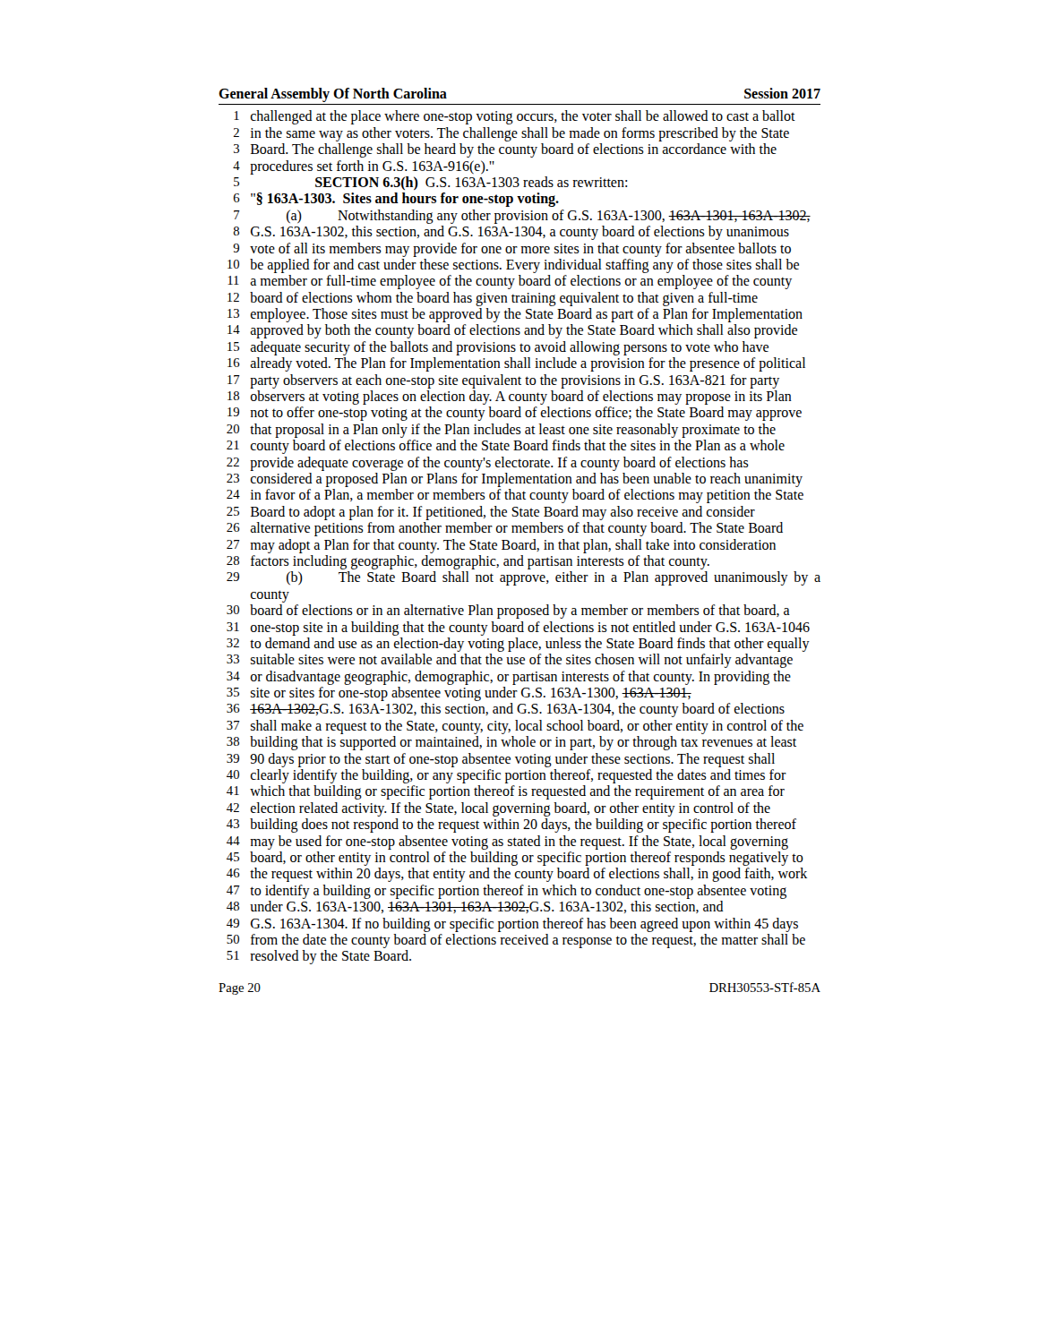General Assembly Of North Carolina Session 2017
challenged at the place where one-stop voting occurs, the voter shall be allowed to cast a ballot
in the same way as other voters. The challenge shall be made on forms prescribed by the State
Board. The challenge shall be heard by the county board of elections in accordance with the
procedures set forth in G.S. 163A-916(e)."
SECTION 6.3(h) G.S. 163A-1303 reads as rewritten:
"§ 163A-1303. Sites and hours for one-stop voting.
(a) Notwithstanding any other provision of G.S. 163A-1300, 163A-1301, 163A-1302,
G.S. 163A-1302, this section, and G.S. 163A-1304, a county board of elections by unanimous
vote of all its members may provide for one or more sites in that county for absentee ballots to
be applied for and cast under these sections. Every individual staffing any of those sites shall be
a member or full-time employee of the county board of elections or an employee of the county
board of elections whom the board has given training equivalent to that given a full-time
employee. Those sites must be approved by the State Board as part of a Plan for Implementation
approved by both the county board of elections and by the State Board which shall also provide
adequate security of the ballots and provisions to avoid allowing persons to vote who have
already voted. The Plan for Implementation shall include a provision for the presence of political
party observers at each one-stop site equivalent to the provisions in G.S. 163A-821 for party
observers at voting places on election day. A county board of elections may propose in its Plan
not to offer one-stop voting at the county board of elections office; the State Board may approve
that proposal in a Plan only if the Plan includes at least one site reasonably proximate to the
county board of elections office and the State Board finds that the sites in the Plan as a whole
provide adequate coverage of the county's electorate. If a county board of elections has
considered a proposed Plan or Plans for Implementation and has been unable to reach unanimity
in favor of a Plan, a member or members of that county board of elections may petition the State
Board to adopt a plan for it. If petitioned, the State Board may also receive and consider
alternative petitions from another member or members of that county board. The State Board
may adopt a Plan for that county. The State Board, in that plan, shall take into consideration
factors including geographic, demographic, and partisan interests of that county.
(b) The State Board shall not approve, either in a Plan approved unanimously by a county
board of elections or in an alternative Plan proposed by a member or members of that board, a
one-stop site in a building that the county board of elections is not entitled under G.S. 163A-1046
to demand and use as an election-day voting place, unless the State Board finds that other equally
suitable sites were not available and that the use of the sites chosen will not unfairly advantage
or disadvantage geographic, demographic, or partisan interests of that county. In providing the
site or sites for one-stop absentee voting under G.S. 163A-1300, 163A-1301,
163A-1302,G.S. 163A-1302, this section, and G.S. 163A-1304, the county board of elections
shall make a request to the State, county, city, local school board, or other entity in control of the
building that is supported or maintained, in whole or in part, by or through tax revenues at least
90 days prior to the start of one-stop absentee voting under these sections. The request shall
clearly identify the building, or any specific portion thereof, requested the dates and times for
which that building or specific portion thereof is requested and the requirement of an area for
election related activity. If the State, local governing board, or other entity in control of the
building does not respond to the request within 20 days, the building or specific portion thereof
may be used for one-stop absentee voting as stated in the request. If the State, local governing
board, or other entity in control of the building or specific portion thereof responds negatively to
the request within 20 days, that entity and the county board of elections shall, in good faith, work
to identify a building or specific portion thereof in which to conduct one-stop absentee voting
under G.S. 163A-1300, 163A-1301, 163A-1302,G.S. 163A-1302, this section, and
G.S. 163A-1304. If no building or specific portion thereof has been agreed upon within 45 days
from the date the county board of elections received a response to the request, the matter shall be
resolved by the State Board.
Page 20 DRH30553-STf-85A